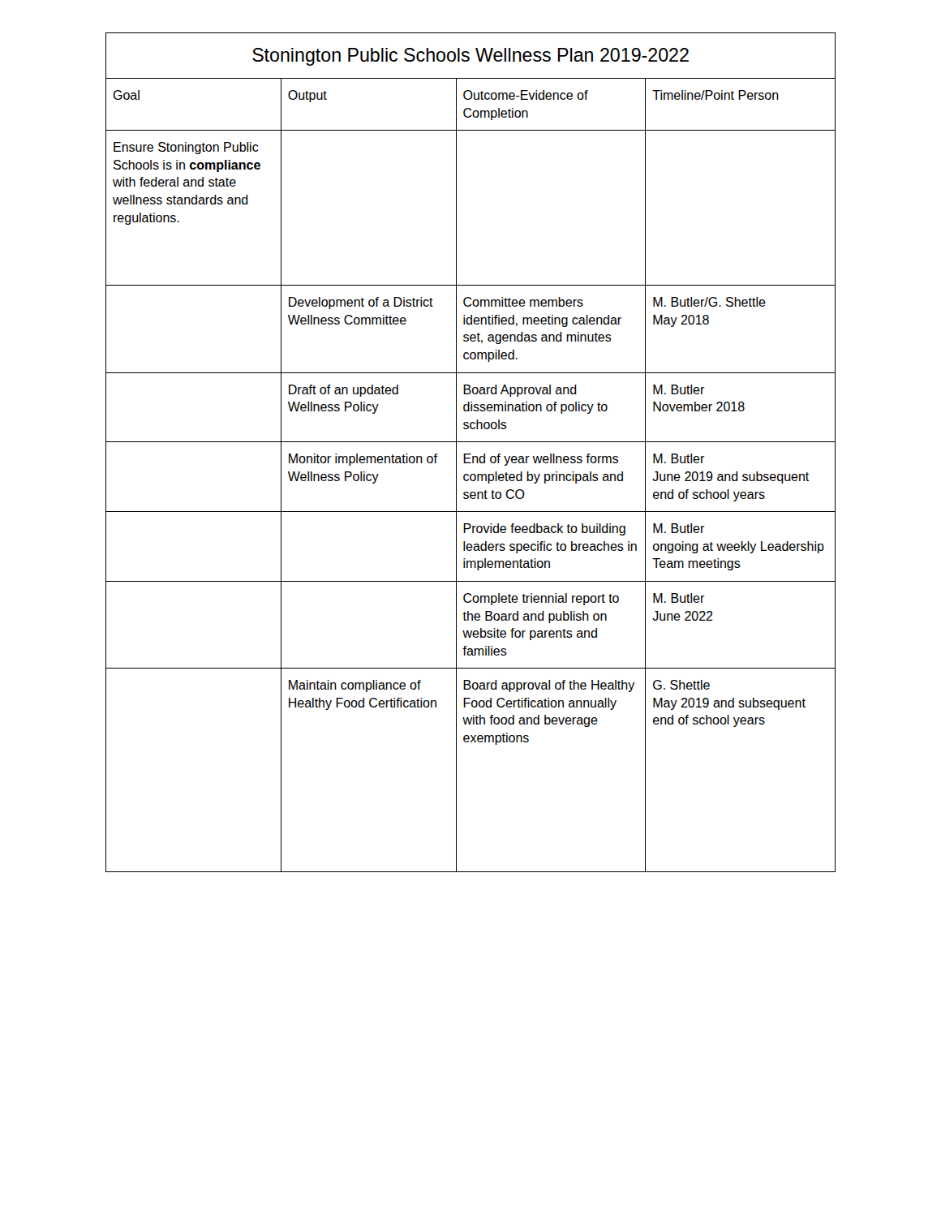Stonington Public Schools Wellness Plan 2019-2022
| Goal | Output | Outcome-Evidence of Completion | Timeline/Point Person |
| --- | --- | --- | --- |
| Ensure Stonington Public Schools is in compliance with federal and state wellness standards and regulations. | | | |
| | Development of a District Wellness Committee | Committee members identified, meeting calendar set, agendas and minutes compiled. | M. Butler/G. Shettle May 2018 |
| | Draft of an updated Wellness Policy | Board Approval and dissemination of policy to schools | M. Butler November 2018 |
| | Monitor implementation of Wellness Policy | End of year wellness forms completed by principals and sent to CO | M. Butler June 2019 and subsequent end of school years |
| | | Provide feedback to building leaders specific to breaches in implementation | M. Butler ongoing at weekly Leadership Team meetings |
| | | Complete triennial report to the Board and publish on website for parents and families | M. Butler June 2022 |
| | Maintain compliance of Healthy Food Certification | Board approval of the Healthy Food Certification annually with food and beverage exemptions | G. Shettle May 2019 and subsequent end of school years |